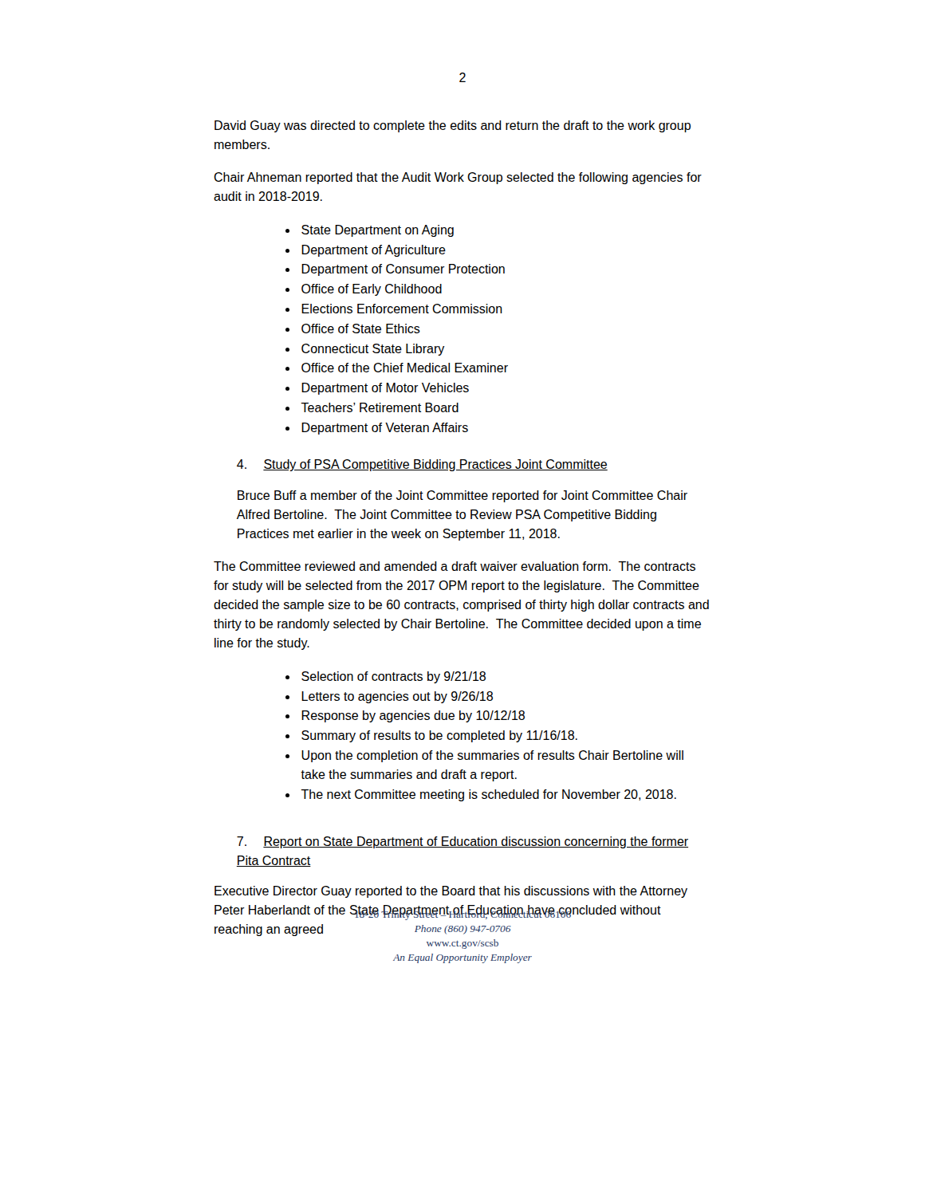2
David Guay was directed to complete the edits and return the draft to the work group members.
Chair Ahneman reported that the Audit Work Group selected the following agencies for audit in 2018-2019.
State Department on Aging
Department of Agriculture
Department of Consumer Protection
Office of Early Childhood
Elections Enforcement Commission
Office of State Ethics
Connecticut State Library
Office of the Chief Medical Examiner
Department of Motor Vehicles
Teachers’ Retirement Board
Department of Veteran Affairs
4. Study of PSA Competitive Bidding Practices Joint Committee
Bruce Buff a member of the Joint Committee reported for Joint Committee Chair Alfred Bertoline. The Joint Committee to Review PSA Competitive Bidding Practices met earlier in the week on September 11, 2018.
The Committee reviewed and amended a draft waiver evaluation form. The contracts for study will be selected from the 2017 OPM report to the legislature. The Committee decided the sample size to be 60 contracts, comprised of thirty high dollar contracts and thirty to be randomly selected by Chair Bertoline. The Committee decided upon a time line for the study.
Selection of contracts by 9/21/18
Letters to agencies out by 9/26/18
Response by agencies due by 10/12/18
Summary of results to be completed by 11/16/18.
Upon the completion of the summaries of results Chair Bertoline will take the summaries and draft a report.
The next Committee meeting is scheduled for November 20, 2018.
7. Report on State Department of Education discussion concerning the former Pita Contract
Executive Director Guay reported to the Board that his discussions with the Attorney Peter Haberlandt of the State Department of Education have concluded without reaching an agreed
18-20 Trinity Street – Hartford, Connecticut 06106
Phone (860) 947-0706
www.ct.gov/scsb
An Equal Opportunity Employer